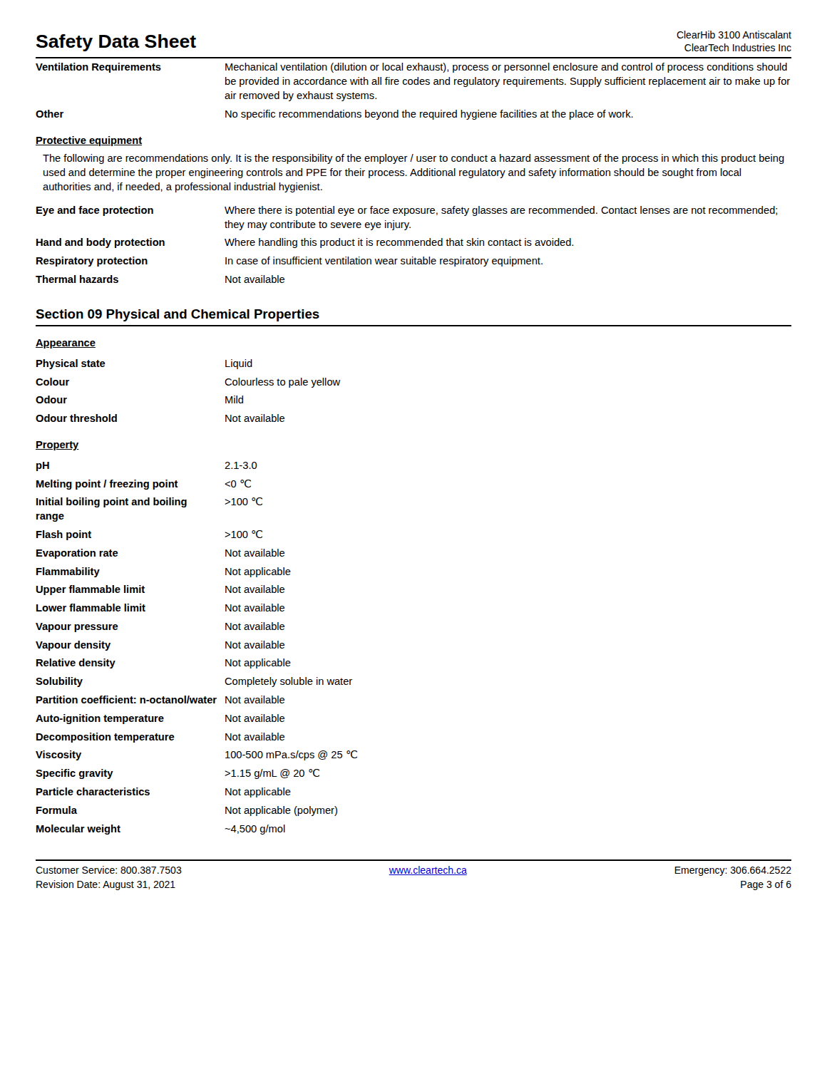Safety Data Sheet
ClearHib 3100 Antiscalant
ClearTech Industries Inc
| Ventilation Requirements | Mechanical ventilation (dilution or local exhaust), process or personnel enclosure and control of process conditions should be provided in accordance with all fire codes and regulatory requirements. Supply sufficient replacement air to make up for air removed by exhaust systems. |
| Other | No specific recommendations beyond the required hygiene facilities at the place of work. |
Protective equipment
The following are recommendations only. It is the responsibility of the employer / user to conduct a hazard assessment of the process in which this product being used and determine the proper engineering controls and PPE for their process. Additional regulatory and safety information should be sought from local authorities and, if needed, a professional industrial hygienist.
| Eye and face protection | Where there is potential eye or face exposure, safety glasses are recommended. Contact lenses are not recommended; they may contribute to severe eye injury. |
| Hand and body protection | Where handling this product it is recommended that skin contact is avoided. |
| Respiratory protection | In case of insufficient ventilation wear suitable respiratory equipment. |
| Thermal hazards | Not available |
Section 09 Physical and Chemical Properties
Appearance
| Physical state | Liquid |
| Colour | Colourless to pale yellow |
| Odour | Mild |
| Odour threshold | Not available |
Property
| pH | 2.1-3.0 |
| Melting point / freezing point | <0 ℃ |
| Initial boiling point and boiling range | >100 ℃ |
| Flash point | >100 ℃ |
| Evaporation rate | Not available |
| Flammability | Not applicable |
| Upper flammable limit | Not available |
| Lower flammable limit | Not available |
| Vapour pressure | Not available |
| Vapour density | Not available |
| Relative density | Not applicable |
| Solubility | Completely soluble in water |
| Partition coefficient: n-octanol/water | Not available |
| Auto-ignition temperature | Not available |
| Decomposition temperature | Not available |
| Viscosity | 100-500 mPa.s/cps @ 25 ℃ |
| Specific gravity | >1.15 g/mL @ 20 ℃ |
| Particle characteristics | Not applicable |
| Formula | Not applicable (polymer) |
| Molecular weight | ~4,500 g/mol |
Customer Service: 800.387.7503
Revision Date: August 31, 2021
www.cleartech.ca
Emergency: 306.664.2522
Page 3 of 6